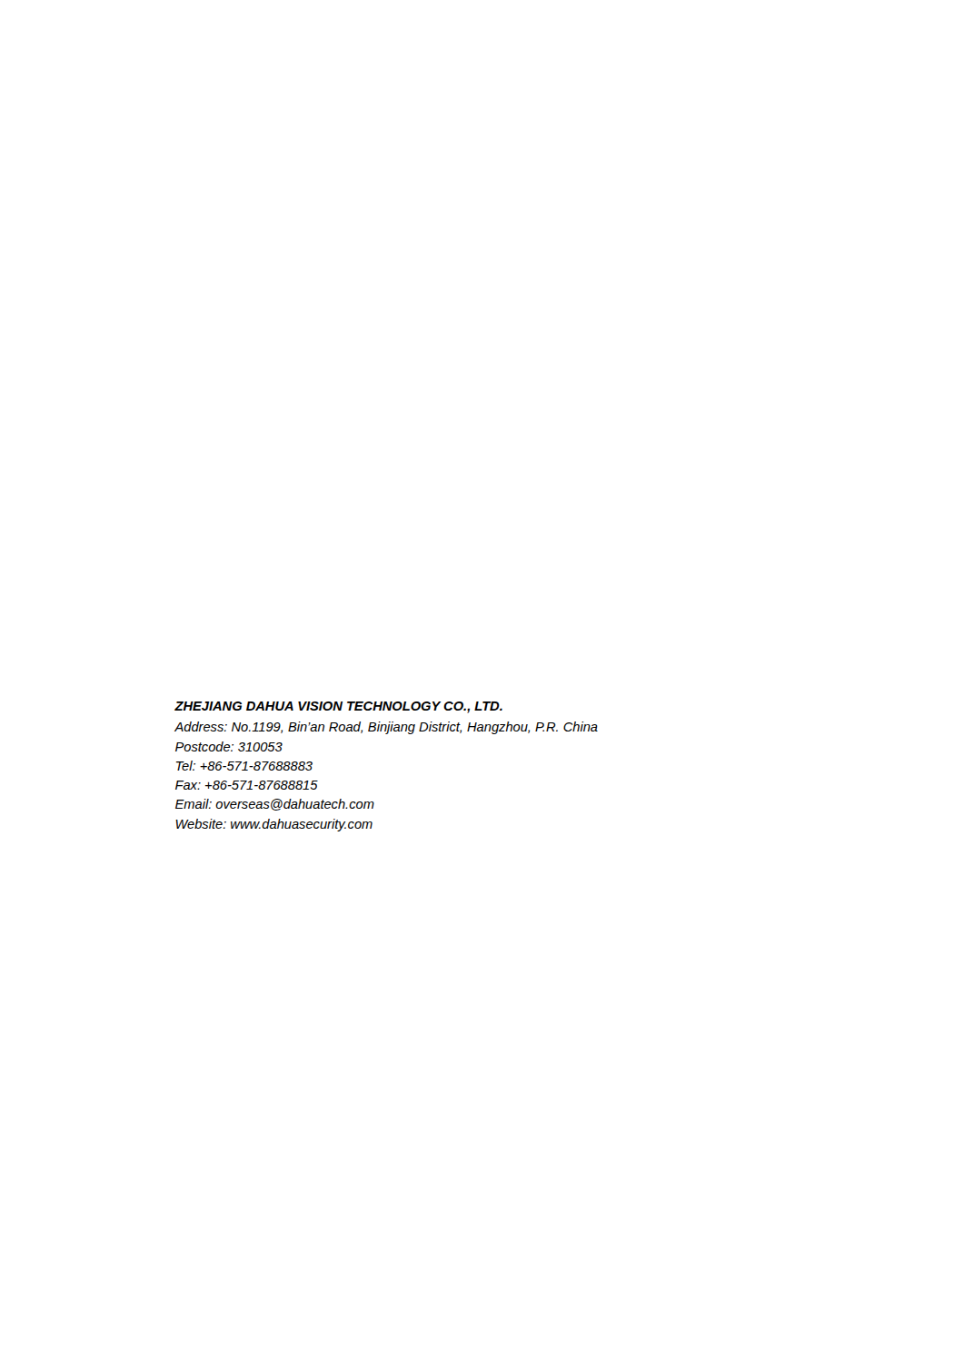ZHEJIANG DAHUA VISION TECHNOLOGY CO., LTD.
Address: No.1199, Bin’an Road, Binjiang District, Hangzhou, P.R. China
Postcode: 310053
Tel: +86-571-87688883
Fax: +86-571-87688815
Email: overseas@dahuatech.com
Website: www.dahuasecurity.com